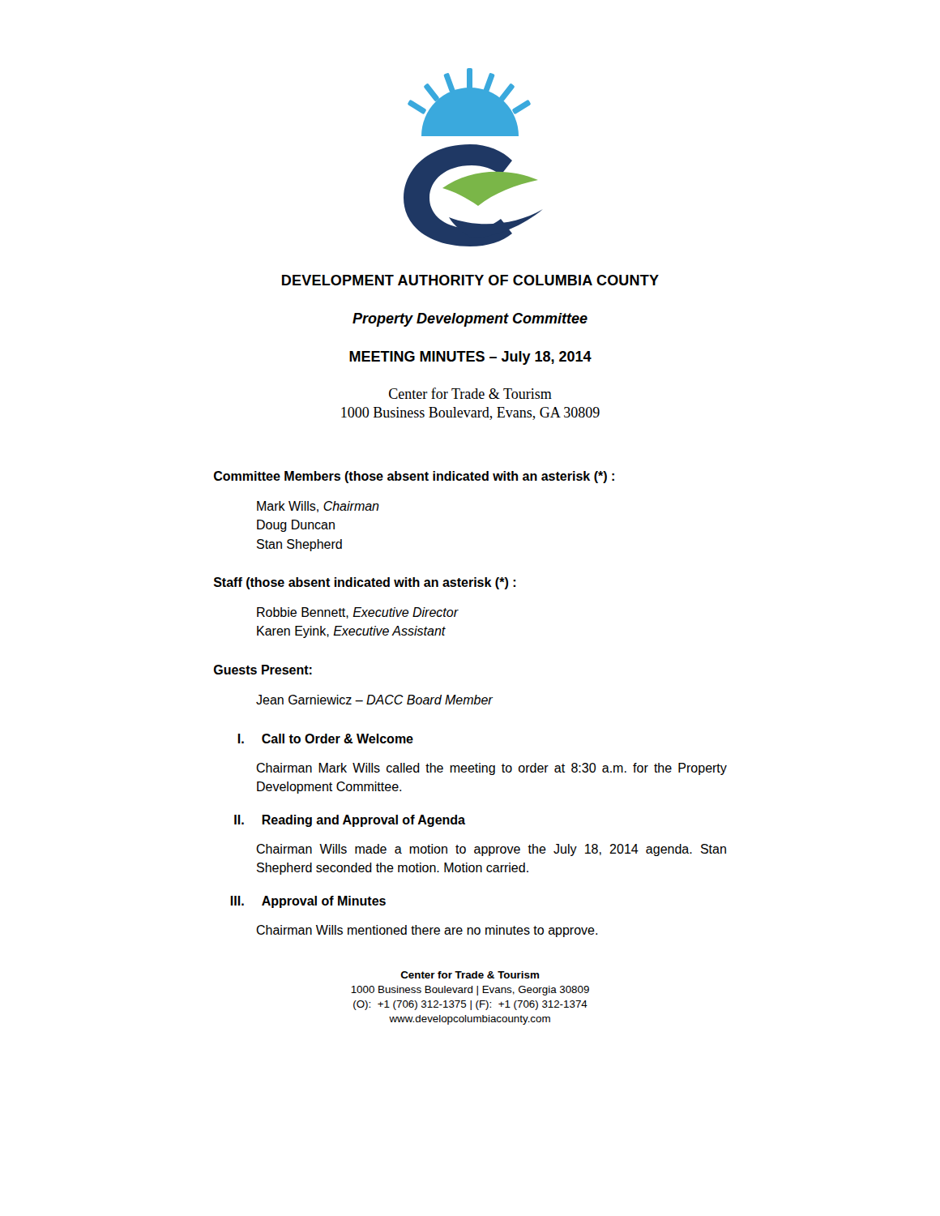Development Authority of Columbia County Georgia USA logo
DEVELOPMENT AUTHORITY OF COLUMBIA COUNTY
Property Development Committee
MEETING MINUTES – July 18, 2014
Center for Trade & Tourism
1000 Business Boulevard, Evans, GA 30809
Committee Members (those absent indicated with an asterisk (*) :
Mark Wills, Chairman
Doug Duncan
Stan Shepherd
Staff (those absent indicated with an asterisk (*) :
Robbie Bennett, Executive Director
Karen Eyink, Executive Assistant
Guests Present:
Jean Garniewicz – DACC Board Member
I. Call to Order & Welcome
Chairman Mark Wills called the meeting to order at 8:30 a.m. for the Property Development Committee.
II. Reading and Approval of Agenda
Chairman Wills made a motion to approve the July 18, 2014 agenda. Stan Shepherd seconded the motion. Motion carried.
III. Approval of Minutes
Chairman Wills mentioned there are no minutes to approve.
Center for Trade & Tourism
1000 Business Boulevard | Evans, Georgia 30809
(O): +1 (706) 312-1375 | (F): +1 (706) 312-1374
www.developcolumbiacounty.com